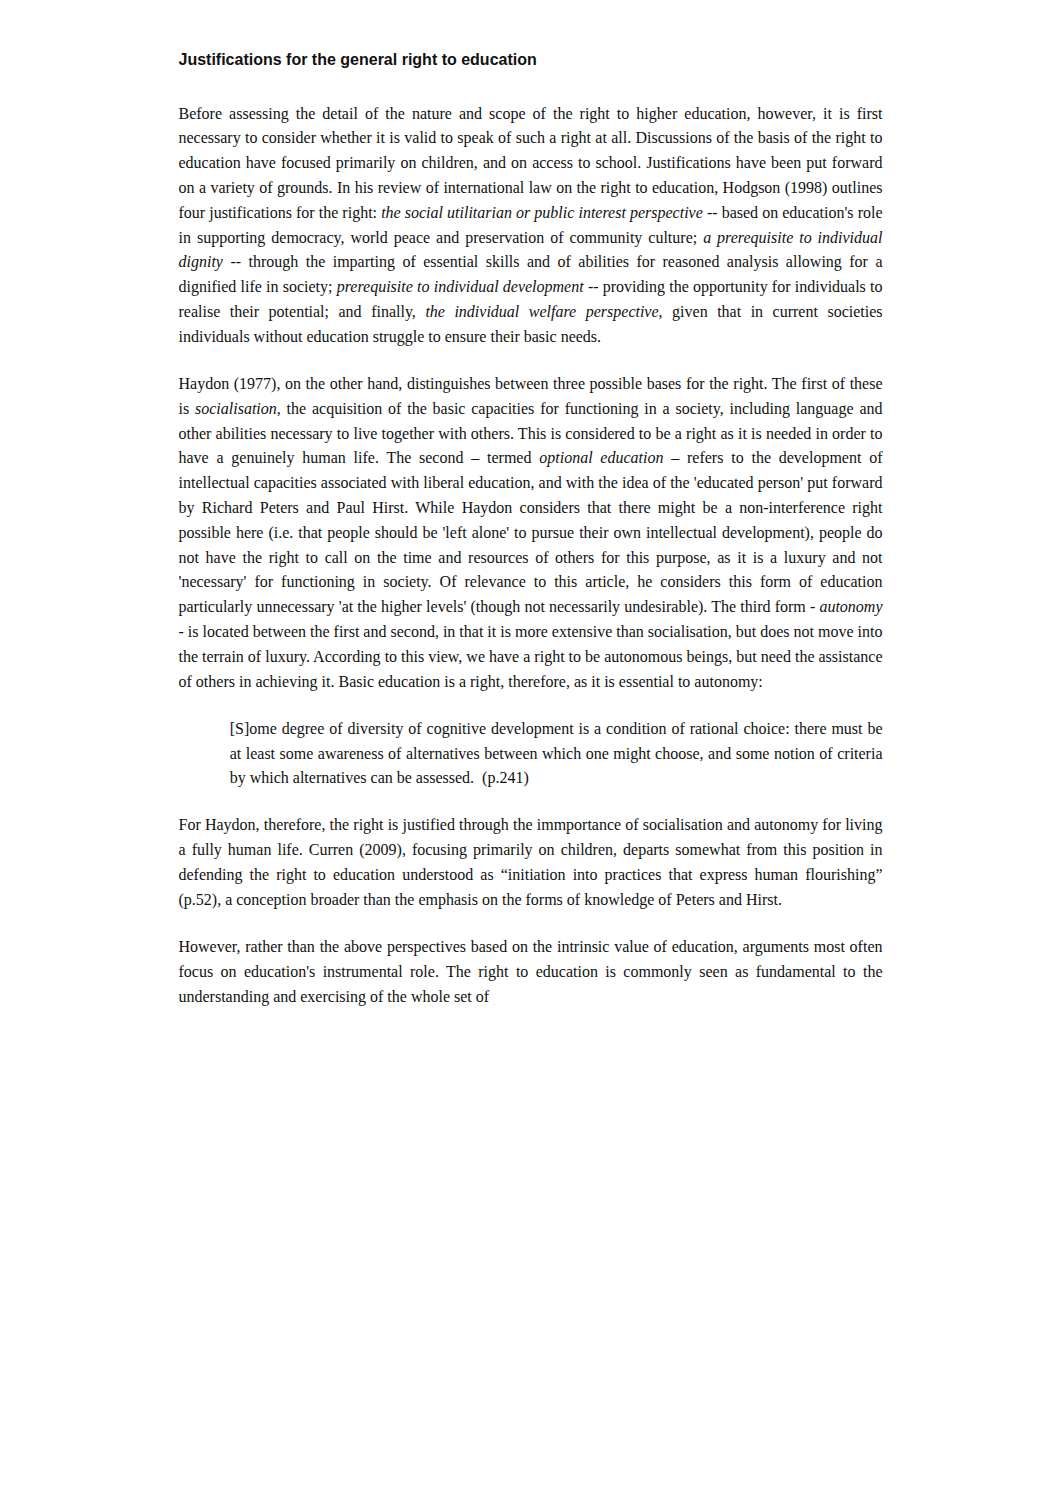Justifications for the general right to education
Before assessing the detail of the nature and scope of the right to higher education, however, it is first necessary to consider whether it is valid to speak of such a right at all. Discussions of the basis of the right to education have focused primarily on children, and on access to school. Justifications have been put forward on a variety of grounds. In his review of international law on the right to education, Hodgson (1998) outlines four justifications for the right: the social utilitarian or public interest perspective -- based on education's role in supporting democracy, world peace and preservation of community culture; a prerequisite to individual dignity -- through the imparting of essential skills and of abilities for reasoned analysis allowing for a dignified life in society; prerequisite to individual development -- providing the opportunity for individuals to realise their potential; and finally, the individual welfare perspective, given that in current societies individuals without education struggle to ensure their basic needs.
Haydon (1977), on the other hand, distinguishes between three possible bases for the right. The first of these is socialisation, the acquisition of the basic capacities for functioning in a society, including language and other abilities necessary to live together with others. This is considered to be a right as it is needed in order to have a genuinely human life. The second – termed optional education – refers to the development of intellectual capacities associated with liberal education, and with the idea of the 'educated person' put forward by Richard Peters and Paul Hirst. While Haydon considers that there might be a non-interference right possible here (i.e. that people should be 'left alone' to pursue their own intellectual development), people do not have the right to call on the time and resources of others for this purpose, as it is a luxury and not 'necessary' for functioning in society. Of relevance to this article, he considers this form of education particularly unnecessary 'at the higher levels' (though not necessarily undesirable). The third form - autonomy - is located between the first and second, in that it is more extensive than socialisation, but does not move into the terrain of luxury. According to this view, we have a right to be autonomous beings, but need the assistance of others in achieving it. Basic education is a right, therefore, as it is essential to autonomy:
[S]ome degree of diversity of cognitive development is a condition of rational choice: there must be at least some awareness of alternatives between which one might choose, and some notion of criteria by which alternatives can be assessed. (p.241)
For Haydon, therefore, the right is justified through the immportance of socialisation and autonomy for living a fully human life. Curren (2009), focusing primarily on children, departs somewhat from this position in defending the right to education understood as “initiation into practices that express human flourishing” (p.52), a conception broader than the emphasis on the forms of knowledge of Peters and Hirst.
However, rather than the above perspectives based on the intrinsic value of education, arguments most often focus on education's instrumental role. The right to education is commonly seen as fundamental to the understanding and exercising of the whole set of